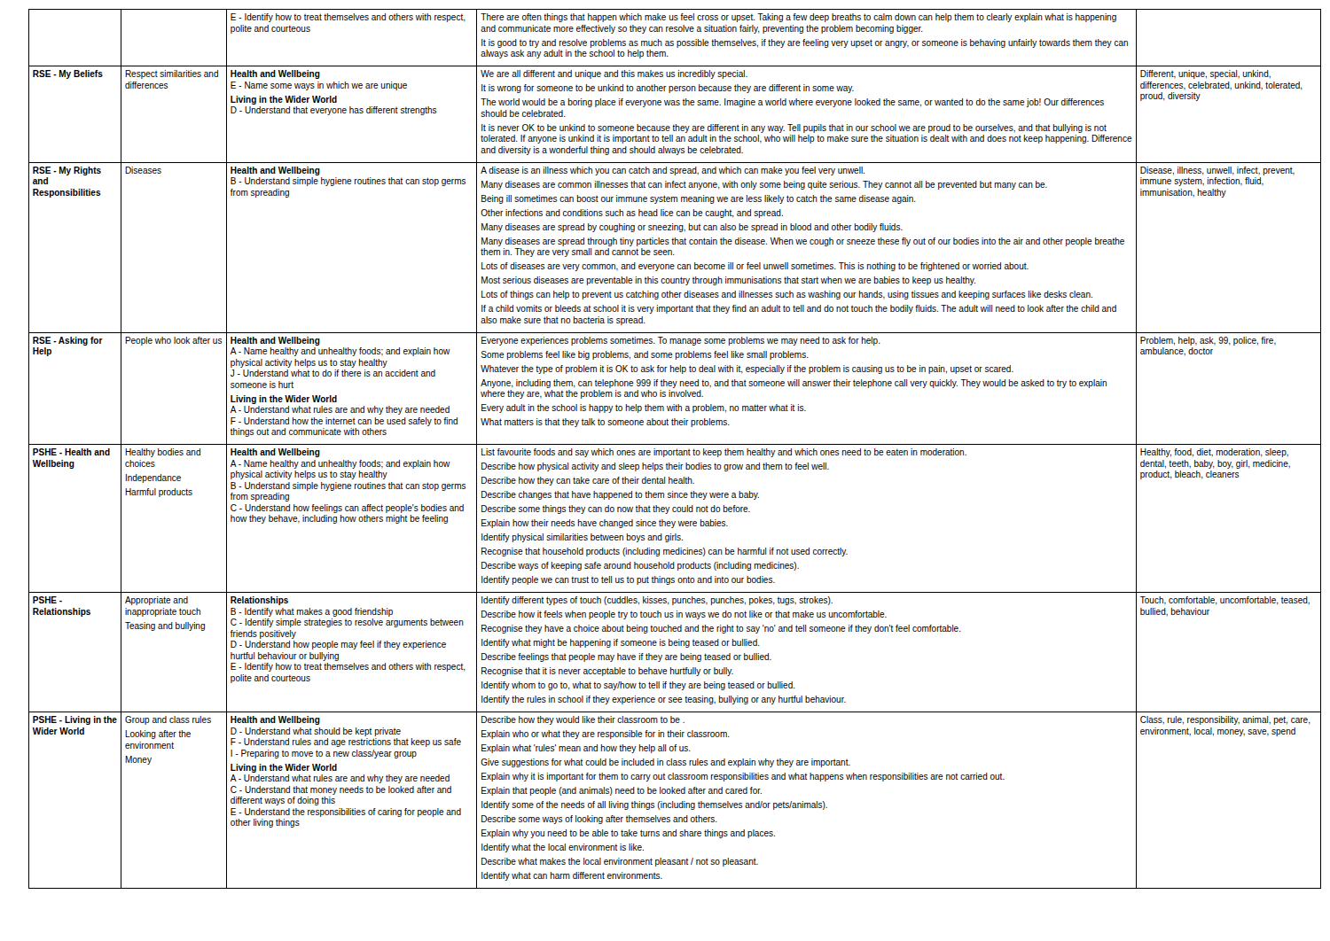| | | | E - Identify how to treat themselves and others with respect, polite and courteous | There are often things that happen which make us feel cross or upset. Taking a few deep breaths to calm down can help them to clearly explain what is happening and communicate more effectively so they can resolve a situation fairly, preventing the problem becoming bigger. It is good to try and resolve problems as much as possible themselves, if they are feeling very upset or angry, or someone is behaving unfairly towards them they can always ask any adult in the school to help them. | |
| | RSE - My Beliefs | Respect similarities and differences | Health and Wellbeing E - Name some ways in which we are unique Living in the Wider World D - Understand that everyone has different strengths | We are all different and unique and this makes us incredibly special. It is wrong for someone to be unkind to another person because they are different in some way. The world would be a boring place if everyone was the same. Imagine a world where everyone looked the same, or wanted to do the same job! Our differences should be celebrated. It is never OK to be unkind to someone because they are different in any way. Tell pupils that in our school we are proud to be ourselves, and that bullying is not tolerated. If anyone is unkind it is important to tell an adult in the school, who will help to make sure the situation is dealt with and does not keep happening. Difference and diversity is a wonderful thing and should always be celebrated. | Different, unique, special, unkind, differences, celebrated, unkind, tolerated, proud, diversity |
| | RSE - My Rights and Responsibilities | Diseases | Health and Wellbeing B - Understand simple hygiene routines that can stop germs from spreading | A disease is an illness which you can catch and spread, and which can make you feel very unwell. Many diseases are common illnesses that can infect anyone, with only some being quite serious. They cannot all be prevented but many can be. Being ill sometimes can boost our immune system meaning we are less likely to catch the same disease again. Other infections and conditions such as head lice can be caught, and spread. Many diseases are spread by coughing or sneezing, but can also be spread in blood and other bodily fluids. Many diseases are spread through tiny particles that contain the disease. When we cough or sneeze these fly out of our bodies into the air and other people breathe them in. They are very small and cannot be seen. Lots of diseases are very common, and everyone can become ill or feel unwell sometimes. This is nothing to be frightened or worried about. Most serious diseases are preventable in this country through immunisations that start when we are babies to keep us healthy. Lots of things can help to prevent us catching other diseases and illnesses such as washing our hands, using tissues and keeping surfaces like desks clean. If a child vomits or bleeds at school it is very important that they find an adult to tell and do not touch the bodily fluids. The adult will need to look after the child and also make sure that no bacteria is spread. | Disease, illness, unwell, infect, prevent, immune system, infection, fluid, immunisation, healthy |
| | RSE - Asking for Help | People who look after us | Health and Wellbeing A - Name healthy and unhealthy foods; and explain how physical activity helps us to stay healthy J - Understand what to do if there is an accident and someone is hurt Living in the Wider World A - Understand what rules are and why they are needed F - Understand how the internet can be used safely to find things out and communicate with others | Everyone experiences problems sometimes. To manage some problems we may need to ask for help. Some problems feel like big problems, and some problems feel like small problems. Whatever the type of problem it is OK to ask for help to deal with it, especially if the problem is causing us to be in pain, upset or scared. Anyone, including them, can telephone 999 if they need to, and that someone will answer their telephone call very quickly. They would be asked to try to explain where they are, what the problem is and who is involved. Every adult in the school is happy to help them with a problem, no matter what it is. What matters is that they talk to someone about their problems. | Problem, help, ask, 99, police, fire, ambulance, doctor |
| | PSHE - Health and Wellbeing | Healthy bodies and choices Independance Harmful products | Health and Wellbeing A - Name healthy and unhealthy foods; and explain how physical activity helps us to stay healthy B - Understand simple hygiene routines that can stop germs from spreading C - Understand how feelings can affect people's bodies and how they behave, including how others might be feeling | List favourite foods and say which ones are important to keep them healthy and which ones need to be eaten in moderation. Describe how physical activity and sleep helps their bodies to grow and them to feel well. Describe how they can take care of their dental health. Describe changes that have happened to them since they were a baby. Describe some things they can do now that they could not do before. Explain how their needs have changed since they were babies. Identify physical similarities between boys and girls. Recognise that household products (including medicines) can be harmful if not used correctly. Describe ways of keeping safe around household products (including medicines). Identify people we can trust to tell us to put things onto and into our bodies. | Healthy, food, diet, moderation, sleep, dental, teeth, baby, boy, girl, medicine, product, bleach, cleaners |
| | PSHE - Relationships | Appropriate and inappropriate touch Teasing and bullying | Relationships B - Identify what makes a good friendship C - Identify simple strategies to resolve arguments between friends positively D - Understand how people may feel if they experience hurtful behaviour or bullying E - Identify how to treat themselves and others with respect, polite and courteous | Identify different types of touch (cuddles, kisses, punches, punches, pokes, tugs, strokes). Describe how it feels when people try to touch us in ways we do not like or that make us uncomfortable. Recognise they have a choice about being touched and the right to say 'no' and tell someone if they don't feel comfortable. Identify what might be happening if someone is being teased or bullied. Describe feelings that people may have if they are being teased or bullied. Recognise that it is never acceptable to behave hurtfully or bully. Identify whom to go to, what to say/how to tell if they are being teased or bullied. Identify the rules in school if they experience or see teasing, bullying or any hurtful behaviour. | Touch, comfortable, uncomfortable, teased, bullied, behaviour |
| | PSHE - Living in the Wider World | Group and class rules Looking after the environment Money | Health and Wellbeing D - Understand what should be kept private F - Understand rules and age restrictions that keep us safe I - Preparing to move to a new class/year group Living in the Wider World A - Understand what rules are and why they are needed C - Understand that money needs to be looked after and different ways of doing this E - Understand the responsibilities of caring for people and other living things | Describe how they would like their classroom to be . Explain who or what they are responsible for in their classroom. Explain what 'rules' mean and how they help all of us. Give suggestions for what could be included in class rules and explain why they are important. Explain why it is important for them to carry out classroom responsibilities and what happens when responsibilities are not carried out. Explain that people (and animals) need to be looked after and cared for. Identify some of the needs of all living things (including themselves and/or pets/animals). Describe some ways of looking after themselves and others. Explain why you need to be able to take turns and share things and places. Identify what the local environment is like. Describe what makes the local environment pleasant / not so pleasant. Identify what can harm different environments. | Class, rule, responsibility, animal, pet, care, environment, local, money, save, spend |